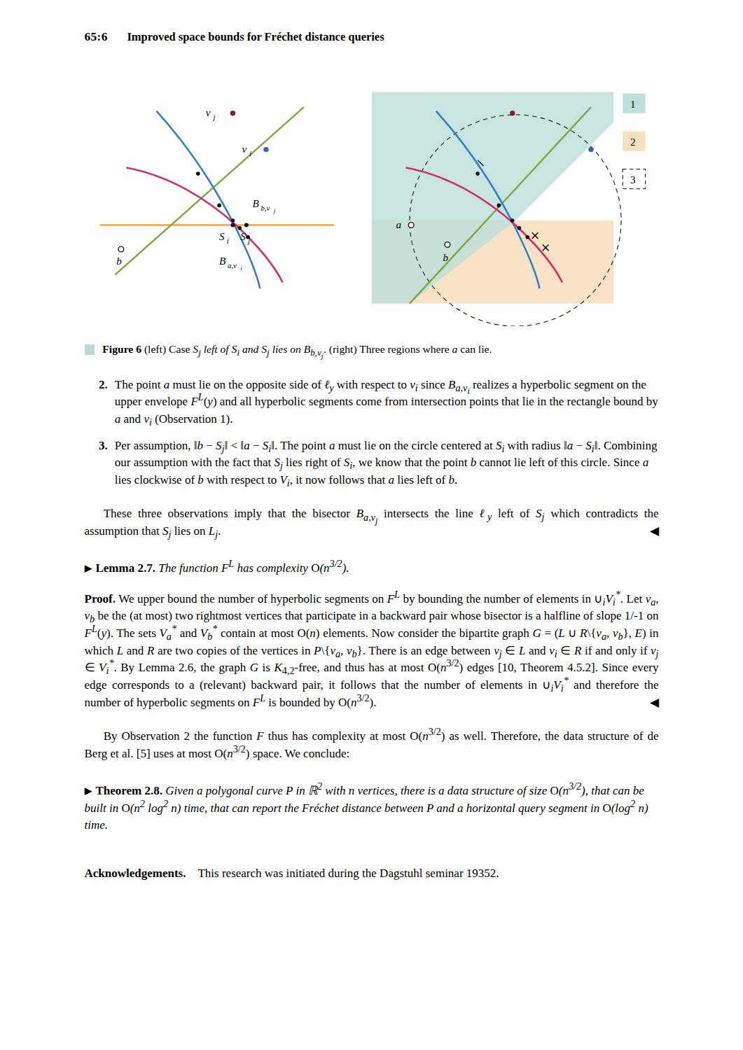65:6 Improved space bounds for Fréchet distance queries
v j v i B b,v j S i S j B a,v i b a b 1 2 3
Figure 6 (left) Case Sj left of Si and Sj lies on Bb,vj. (right) Three regions where a can lie.
The point a must lie on the opposite side of ℓy with respect to vi since Ba,vi realizes a hyperbolic segment on the upper envelope FL(y) and all hyperbolic segments come from intersection points that lie in the rectangle bound by a and vi (Observation 1).
Per assumption, ‖b − Sj‖ < ‖a − Si‖. The point a must lie on the circle centered at Si with radius ‖a − Si‖. Combining our assumption with the fact that Sj lies right of Si, we know that the point b cannot lie left of this circle. Since a lies clockwise of b with respect to Vi, it now follows that a lies left of b.
These three observations imply that the bisector Ba,vj intersects the line ℓy left of Sj which contradicts the assumption that Sj lies on Lj.
Lemma 2.7. The function FL has complexity O(n3/2).
Proof. We upper bound the number of hyperbolic segments on FL by bounding the number of elements in ∪iVi*. Let va, vb be the (at most) two rightmost vertices that participate in a backward pair whose bisector is a halfline of slope 1/-1 on FL(y). The sets Va* and Vb* contain at most O(n) elements. Now consider the bipartite graph G = (L ∪ R\{va, vb}, E) in which L and R are two copies of the vertices in P\{va, vb}. There is an edge between vj ∈ L and vi ∈ R if and only if vj ∈ Vi*. By Lemma 2.6, the graph G is K4,2-free, and thus has at most O(n3/2) edges [10, Theorem 4.5.2]. Since every edge corresponds to a (relevant) backward pair, it follows that the number of elements in ∪iVi* and therefore the number of hyperbolic segments on FL is bounded by O(n3/2).
By Observation 2 the function F thus has complexity at most O(n3/2) as well. Therefore, the data structure of de Berg et al. [5] uses at most O(n3/2) space. We conclude:
Theorem 2.8. Given a polygonal curve P in ℝ2 with n vertices, there is a data structure of size O(n3/2), that can be built in O(n2 log2 n) time, that can report the Fréchet distance between P and a horizontal query segment in O(log2 n) time.
Acknowledgements. This research was initiated during the Dagstuhl seminar 19352.